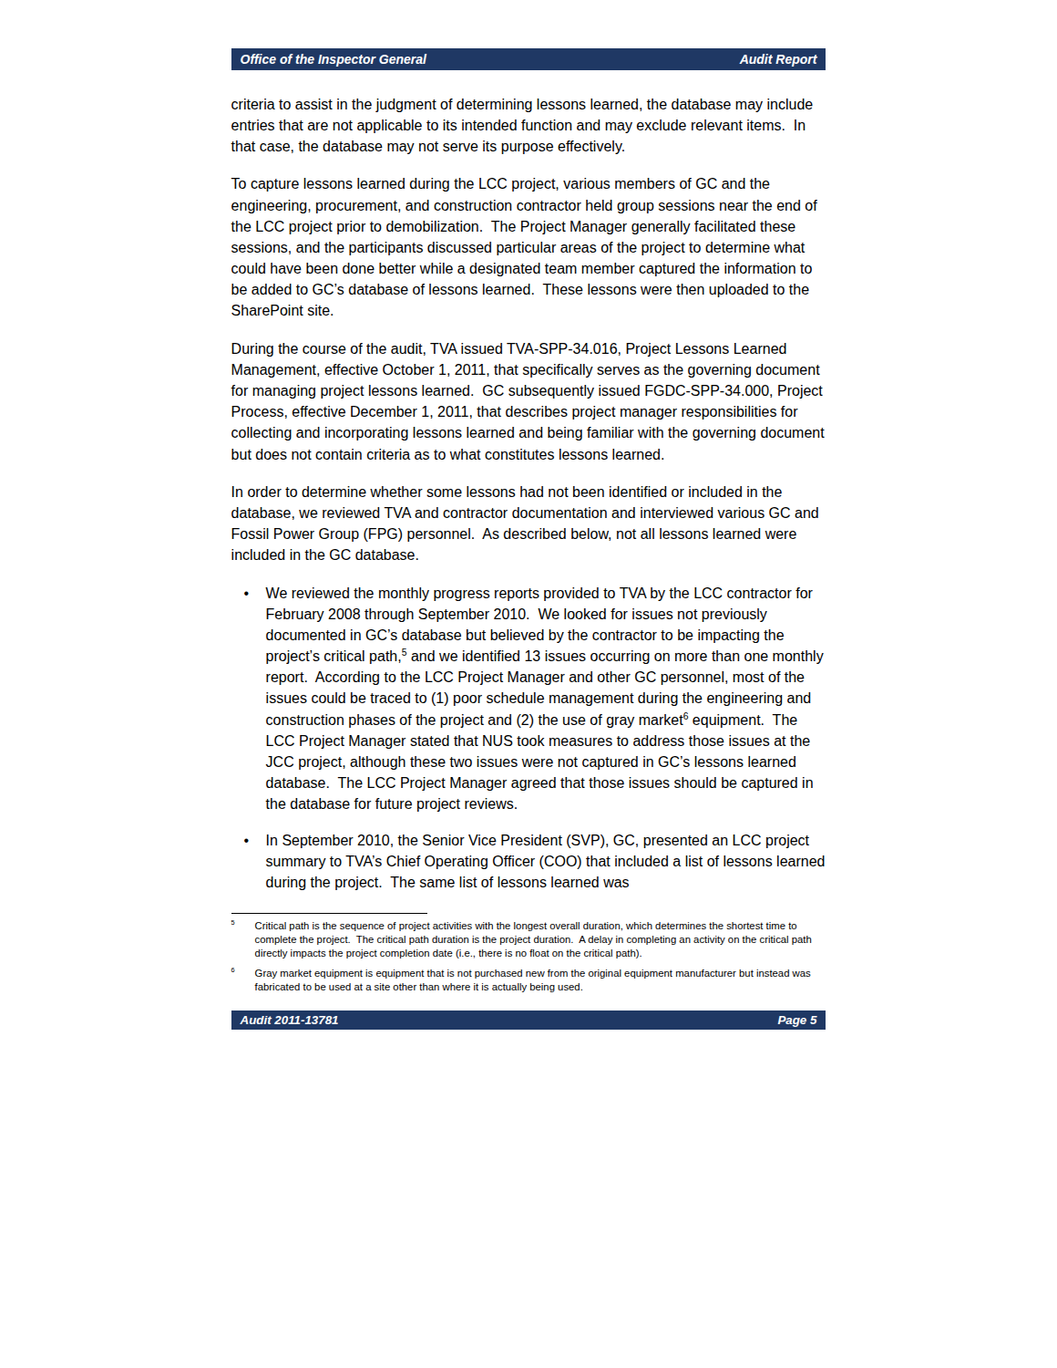Office of the Inspector General Audit Report
criteria to assist in the judgment of determining lessons learned, the database may include entries that are not applicable to its intended function and may exclude relevant items. In that case, the database may not serve its purpose effectively.
To capture lessons learned during the LCC project, various members of GC and the engineering, procurement, and construction contractor held group sessions near the end of the LCC project prior to demobilization. The Project Manager generally facilitated these sessions, and the participants discussed particular areas of the project to determine what could have been done better while a designated team member captured the information to be added to GC’s database of lessons learned. These lessons were then uploaded to the SharePoint site.
During the course of the audit, TVA issued TVA-SPP-34.016, Project Lessons Learned Management, effective October 1, 2011, that specifically serves as the governing document for managing project lessons learned. GC subsequently issued FGDC-SPP-34.000, Project Process, effective December 1, 2011, that describes project manager responsibilities for collecting and incorporating lessons learned and being familiar with the governing document but does not contain criteria as to what constitutes lessons learned.
In order to determine whether some lessons had not been identified or included in the database, we reviewed TVA and contractor documentation and interviewed various GC and Fossil Power Group (FPG) personnel. As described below, not all lessons learned were included in the GC database.
We reviewed the monthly progress reports provided to TVA by the LCC contractor for February 2008 through September 2010. We looked for issues not previously documented in GC’s database but believed by the contractor to be impacting the project’s critical path,5 and we identified 13 issues occurring on more than one monthly report. According to the LCC Project Manager and other GC personnel, most of the issues could be traced to (1) poor schedule management during the engineering and construction phases of the project and (2) the use of gray market6 equipment. The LCC Project Manager stated that NUS took measures to address those issues at the JCC project, although these two issues were not captured in GC’s lessons learned database. The LCC Project Manager agreed that those issues should be captured in the database for future project reviews.
In September 2010, the Senior Vice President (SVP), GC, presented an LCC project summary to TVA’s Chief Operating Officer (COO) that included a list of lessons learned during the project. The same list of lessons learned was
5
Critical path is the sequence of project activities with the longest overall duration, which determines the shortest time to complete the project. The critical path duration is the project duration. A delay in completing an activity on the critical path directly impacts the project completion date (i.e., there is no float on the critical path).
6
Gray market equipment is equipment that is not purchased new from the original equipment manufacturer but instead was fabricated to be used at a site other than where it is actually being used.
Audit 2011-13781 Page 5